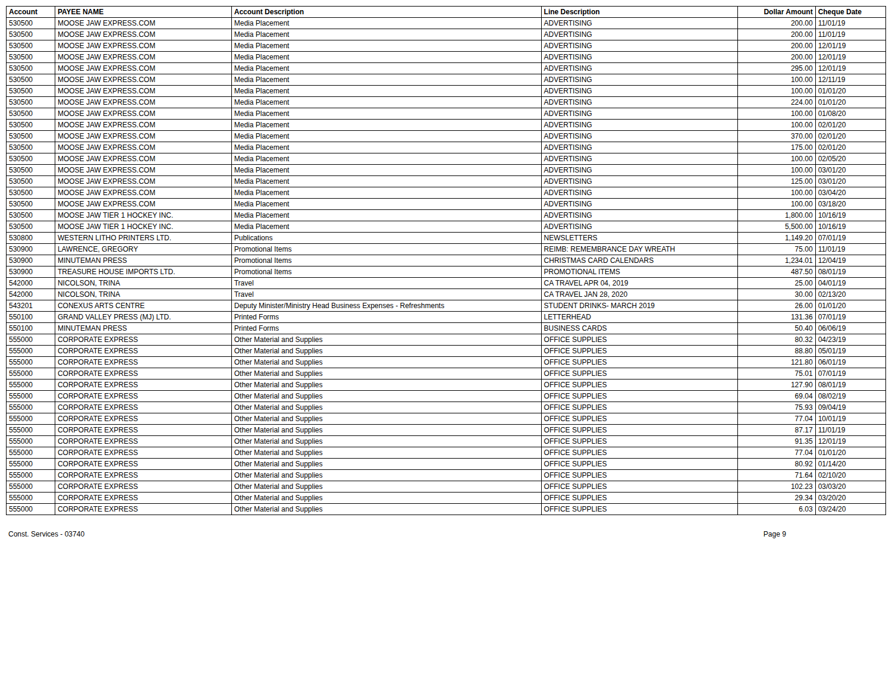| Account | PAYEE NAME | Account Description | Line Description | Dollar Amount | Cheque Date |
| --- | --- | --- | --- | --- | --- |
| 530500 | MOOSE JAW EXPRESS.COM | Media Placement | ADVERTISING | 200.00 | 11/01/19 |
| 530500 | MOOSE JAW EXPRESS.COM | Media Placement | ADVERTISING | 200.00 | 11/01/19 |
| 530500 | MOOSE JAW EXPRESS.COM | Media Placement | ADVERTISING | 200.00 | 12/01/19 |
| 530500 | MOOSE JAW EXPRESS.COM | Media Placement | ADVERTISING | 200.00 | 12/01/19 |
| 530500 | MOOSE JAW EXPRESS.COM | Media Placement | ADVERTISING | 295.00 | 12/01/19 |
| 530500 | MOOSE JAW EXPRESS.COM | Media Placement | ADVERTISING | 100.00 | 12/11/19 |
| 530500 | MOOSE JAW EXPRESS.COM | Media Placement | ADVERTISING | 100.00 | 01/01/20 |
| 530500 | MOOSE JAW EXPRESS.COM | Media Placement | ADVERTISING | 224.00 | 01/01/20 |
| 530500 | MOOSE JAW EXPRESS.COM | Media Placement | ADVERTISING | 100.00 | 01/08/20 |
| 530500 | MOOSE JAW EXPRESS.COM | Media Placement | ADVERTISING | 100.00 | 02/01/20 |
| 530500 | MOOSE JAW EXPRESS.COM | Media Placement | ADVERTISING | 370.00 | 02/01/20 |
| 530500 | MOOSE JAW EXPRESS.COM | Media Placement | ADVERTISING | 175.00 | 02/01/20 |
| 530500 | MOOSE JAW EXPRESS.COM | Media Placement | ADVERTISING | 100.00 | 02/05/20 |
| 530500 | MOOSE JAW EXPRESS.COM | Media Placement | ADVERTISING | 100.00 | 03/01/20 |
| 530500 | MOOSE JAW EXPRESS.COM | Media Placement | ADVERTISING | 125.00 | 03/01/20 |
| 530500 | MOOSE JAW EXPRESS.COM | Media Placement | ADVERTISING | 100.00 | 03/04/20 |
| 530500 | MOOSE JAW EXPRESS.COM | Media Placement | ADVERTISING | 100.00 | 03/18/20 |
| 530500 | MOOSE JAW TIER 1 HOCKEY INC. | Media Placement | ADVERTISING | 1,800.00 | 10/16/19 |
| 530500 | MOOSE JAW TIER 1 HOCKEY INC. | Media Placement | ADVERTISING | 5,500.00 | 10/16/19 |
| 530800 | WESTERN LITHO PRINTERS LTD. | Publications | NEWSLETTERS | 1,149.20 | 07/01/19 |
| 530900 | LAWRENCE, GREGORY | Promotional Items | REIMB: REMEMBRANCE DAY WREATH | 75.00 | 11/01/19 |
| 530900 | MINUTEMAN PRESS | Promotional Items | CHRISTMAS CARD CALENDARS | 1,234.01 | 12/04/19 |
| 530900 | TREASURE HOUSE IMPORTS LTD. | Promotional Items | PROMOTIONAL ITEMS | 487.50 | 08/01/19 |
| 542000 | NICOLSON, TRINA | Travel | CA TRAVEL APR 04, 2019 | 25.00 | 04/01/19 |
| 542000 | NICOLSON, TRINA | Travel | CA TRAVEL JAN 28, 2020 | 30.00 | 02/13/20 |
| 543201 | CONEXUS ARTS CENTRE | Deputy Minister/Ministry Head Business Expenses - Refreshments | STUDENT DRINKS- MARCH 2019 | 26.00 | 01/01/20 |
| 550100 | GRAND VALLEY PRESS (MJ) LTD. | Printed Forms | LETTERHEAD | 131.36 | 07/01/19 |
| 550100 | MINUTEMAN PRESS | Printed Forms | BUSINESS CARDS | 50.40 | 06/06/19 |
| 555000 | CORPORATE EXPRESS | Other Material and Supplies | OFFICE SUPPLIES | 80.32 | 04/23/19 |
| 555000 | CORPORATE EXPRESS | Other Material and Supplies | OFFICE SUPPLIES | 88.80 | 05/01/19 |
| 555000 | CORPORATE EXPRESS | Other Material and Supplies | OFFICE SUPPLIES | 121.80 | 06/01/19 |
| 555000 | CORPORATE EXPRESS | Other Material and Supplies | OFFICE SUPPLIES | 75.01 | 07/01/19 |
| 555000 | CORPORATE EXPRESS | Other Material and Supplies | OFFICE SUPPLIES | 127.90 | 08/01/19 |
| 555000 | CORPORATE EXPRESS | Other Material and Supplies | OFFICE SUPPLIES | 69.04 | 08/02/19 |
| 555000 | CORPORATE EXPRESS | Other Material and Supplies | OFFICE SUPPLIES | 75.93 | 09/04/19 |
| 555000 | CORPORATE EXPRESS | Other Material and Supplies | OFFICE SUPPLIES | 77.04 | 10/01/19 |
| 555000 | CORPORATE EXPRESS | Other Material and Supplies | OFFICE SUPPLIES | 87.17 | 11/01/19 |
| 555000 | CORPORATE EXPRESS | Other Material and Supplies | OFFICE SUPPLIES | 91.35 | 12/01/19 |
| 555000 | CORPORATE EXPRESS | Other Material and Supplies | OFFICE SUPPLIES | 77.04 | 01/01/20 |
| 555000 | CORPORATE EXPRESS | Other Material and Supplies | OFFICE SUPPLIES | 80.92 | 01/14/20 |
| 555000 | CORPORATE EXPRESS | Other Material and Supplies | OFFICE SUPPLIES | 71.64 | 02/10/20 |
| 555000 | CORPORATE EXPRESS | Other Material and Supplies | OFFICE SUPPLIES | 102.23 | 03/03/20 |
| 555000 | CORPORATE EXPRESS | Other Material and Supplies | OFFICE SUPPLIES | 29.34 | 03/20/20 |
| 555000 | CORPORATE EXPRESS | Other Material and Supplies | OFFICE SUPPLIES | 6.03 | 03/24/20 |
| Const. Services - 03740 | Page 9 |